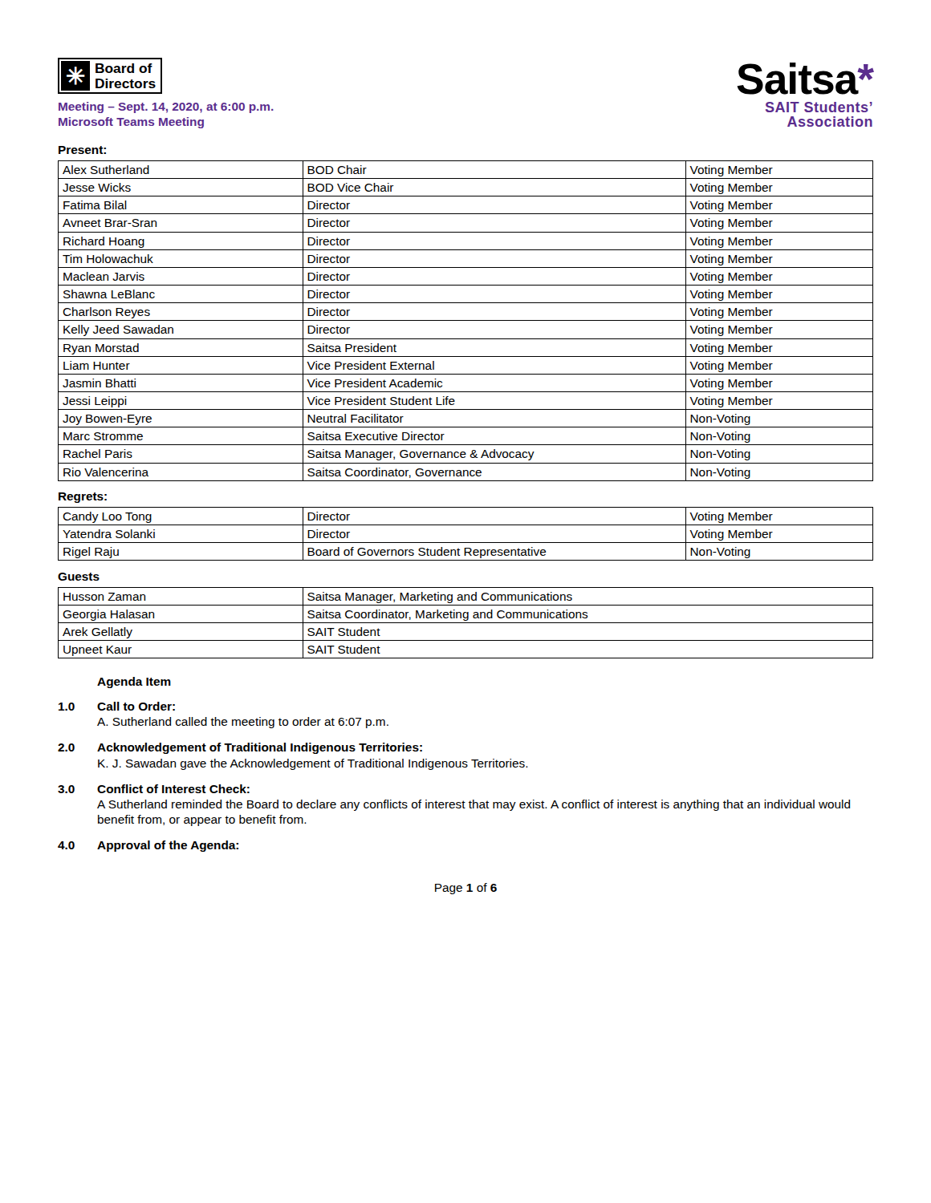✳ Board of
Directors
Meeting – Sept. 14, 2020, at 6:00 p.m.
Microsoft Teams Meeting
Saitsa*
SAIT Students’
Association
Present:
| Alex Sutherland | BOD Chair | Voting Member |
| Jesse Wicks | BOD Vice Chair | Voting Member |
| Fatima Bilal | Director | Voting Member |
| Avneet Brar-Sran | Director | Voting Member |
| Richard Hoang | Director | Voting Member |
| Tim Holowachuk | Director | Voting Member |
| Maclean Jarvis | Director | Voting Member |
| Shawna LeBlanc | Director | Voting Member |
| Charlson Reyes | Director | Voting Member |
| Kelly Jeed Sawadan | Director | Voting Member |
| Ryan Morstad | Saitsa President | Voting Member |
| Liam Hunter | Vice President External | Voting Member |
| Jasmin Bhatti | Vice President Academic | Voting Member |
| Jessi Leippi | Vice President Student Life | Voting Member |
| Joy Bowen-Eyre | Neutral Facilitator | Non-Voting |
| Marc Stromme | Saitsa Executive Director | Non-Voting |
| Rachel Paris | Saitsa Manager, Governance & Advocacy | Non-Voting |
| Rio Valencerina | Saitsa Coordinator, Governance | Non-Voting |
Regrets:
| Candy Loo Tong | Director | Voting Member |
| Yatendra Solanki | Director | Voting Member |
| Rigel Raju | Board of Governors Student Representative | Non-Voting |
Guests
| Husson Zaman | Saitsa Manager, Marketing and Communications |
| Georgia Halasan | Saitsa Coordinator, Marketing and Communications |
| Arek Gellatly | SAIT Student |
| Upneet Kaur | SAIT Student |
Agenda Item
1.0
Call to Order:
A. Sutherland called the meeting to order at 6:07 p.m.
2.0
Acknowledgement of Traditional Indigenous Territories:
K. J. Sawadan gave the Acknowledgement of Traditional Indigenous Territories.
3.0
Conflict of Interest Check:
A Sutherland reminded the Board to declare any conflicts of interest that may exist. A conflict of interest is anything that an individual would benefit from, or appear to benefit from.
4.0
Approval of the Agenda:
Page 1 of 6